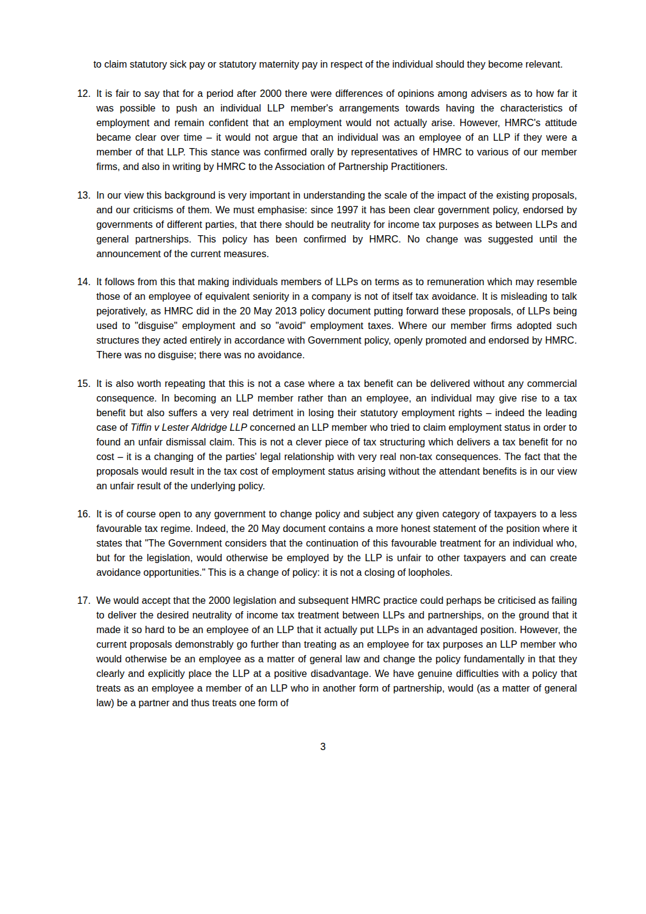to claim statutory sick pay or statutory maternity pay in respect of the individual should they become relevant.
It is fair to say that for a period after 2000 there were differences of opinions among advisers as to how far it was possible to push an individual LLP member's arrangements towards having the characteristics of employment and remain confident that an employment would not actually arise. However, HMRC's attitude became clear over time – it would not argue that an individual was an employee of an LLP if they were a member of that LLP. This stance was confirmed orally by representatives of HMRC to various of our member firms, and also in writing by HMRC to the Association of Partnership Practitioners.
In our view this background is very important in understanding the scale of the impact of the existing proposals, and our criticisms of them. We must emphasise: since 1997 it has been clear government policy, endorsed by governments of different parties, that there should be neutrality for income tax purposes as between LLPs and general partnerships. This policy has been confirmed by HMRC. No change was suggested until the announcement of the current measures.
It follows from this that making individuals members of LLPs on terms as to remuneration which may resemble those of an employee of equivalent seniority in a company is not of itself tax avoidance. It is misleading to talk pejoratively, as HMRC did in the 20 May 2013 policy document putting forward these proposals, of LLPs being used to "disguise" employment and so "avoid" employment taxes. Where our member firms adopted such structures they acted entirely in accordance with Government policy, openly promoted and endorsed by HMRC. There was no disguise; there was no avoidance.
It is also worth repeating that this is not a case where a tax benefit can be delivered without any commercial consequence. In becoming an LLP member rather than an employee, an individual may give rise to a tax benefit but also suffers a very real detriment in losing their statutory employment rights – indeed the leading case of Tiffin v Lester Aldridge LLP concerned an LLP member who tried to claim employment status in order to found an unfair dismissal claim. This is not a clever piece of tax structuring which delivers a tax benefit for no cost – it is a changing of the parties' legal relationship with very real non-tax consequences. The fact that the proposals would result in the tax cost of employment status arising without the attendant benefits is in our view an unfair result of the underlying policy.
It is of course open to any government to change policy and subject any given category of taxpayers to a less favourable tax regime. Indeed, the 20 May document contains a more honest statement of the position where it states that "The Government considers that the continuation of this favourable treatment for an individual who, but for the legislation, would otherwise be employed by the LLP is unfair to other taxpayers and can create avoidance opportunities." This is a change of policy: it is not a closing of loopholes.
We would accept that the 2000 legislation and subsequent HMRC practice could perhaps be criticised as failing to deliver the desired neutrality of income tax treatment between LLPs and partnerships, on the ground that it made it so hard to be an employee of an LLP that it actually put LLPs in an advantaged position. However, the current proposals demonstrably go further than treating as an employee for tax purposes an LLP member who would otherwise be an employee as a matter of general law and change the policy fundamentally in that they clearly and explicitly place the LLP at a positive disadvantage. We have genuine difficulties with a policy that treats as an employee a member of an LLP who in another form of partnership, would (as a matter of general law) be a partner and thus treats one form of
3